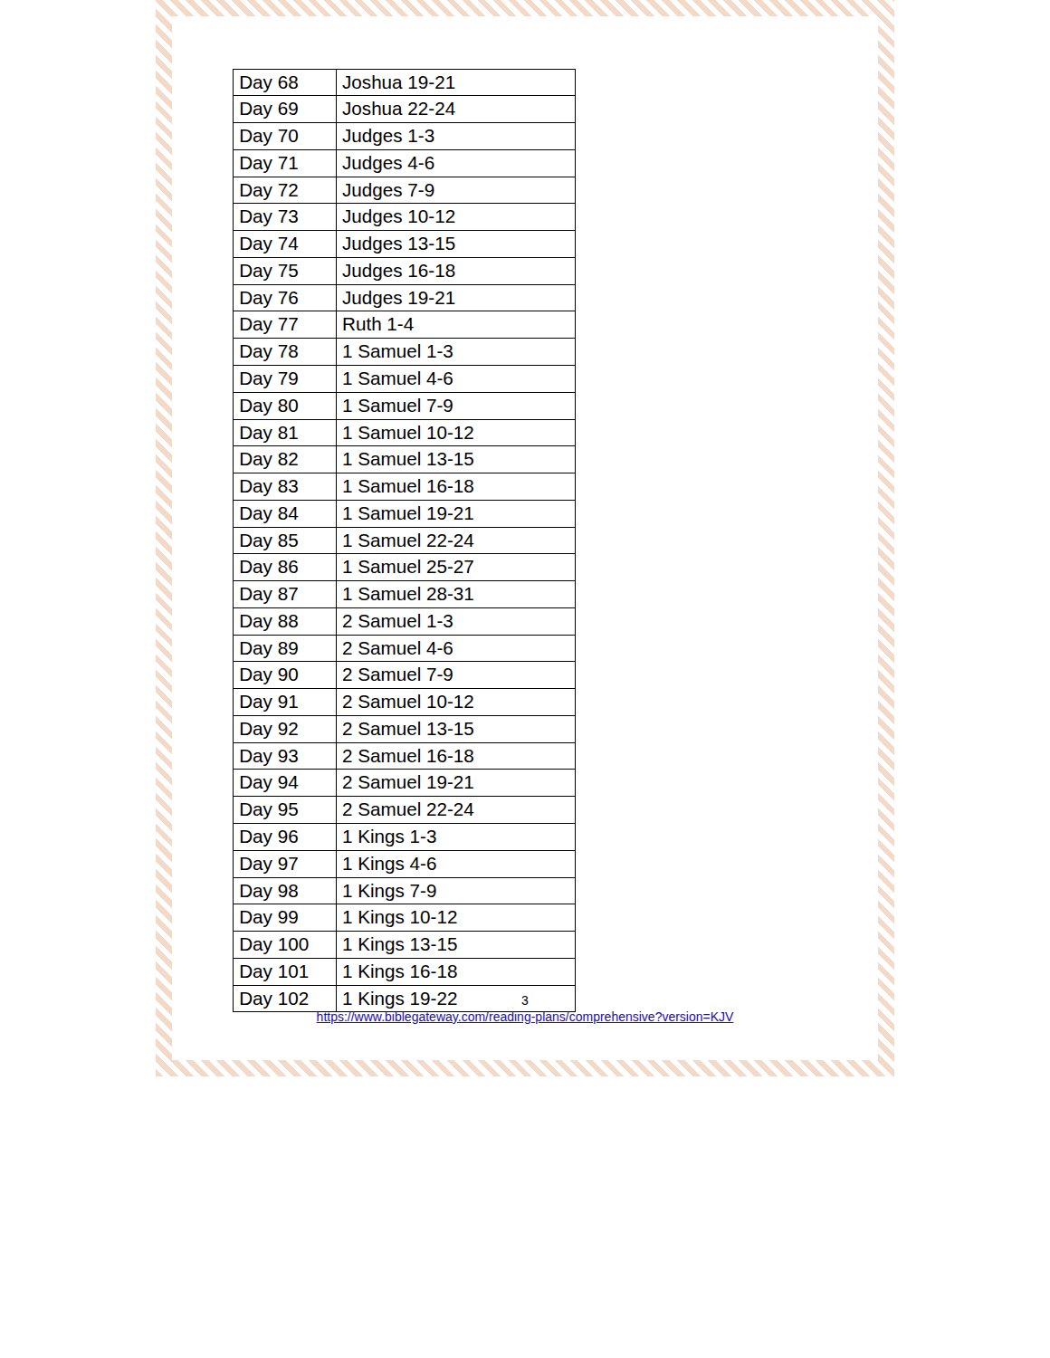| Day 68 | Joshua 19-21 |
| Day 69 | Joshua 22-24 |
| Day 70 | Judges 1-3 |
| Day 71 | Judges 4-6 |
| Day 72 | Judges 7-9 |
| Day 73 | Judges 10-12 |
| Day 74 | Judges 13-15 |
| Day 75 | Judges 16-18 |
| Day 76 | Judges 19-21 |
| Day 77 | Ruth 1-4 |
| Day 78 | 1 Samuel 1-3 |
| Day 79 | 1 Samuel 4-6 |
| Day 80 | 1 Samuel 7-9 |
| Day 81 | 1 Samuel 10-12 |
| Day 82 | 1 Samuel 13-15 |
| Day 83 | 1 Samuel 16-18 |
| Day 84 | 1 Samuel 19-21 |
| Day 85 | 1 Samuel 22-24 |
| Day 86 | 1 Samuel 25-27 |
| Day 87 | 1 Samuel 28-31 |
| Day 88 | 2 Samuel 1-3 |
| Day 89 | 2 Samuel 4-6 |
| Day 90 | 2 Samuel 7-9 |
| Day 91 | 2 Samuel 10-12 |
| Day 92 | 2 Samuel 13-15 |
| Day 93 | 2 Samuel 16-18 |
| Day 94 | 2 Samuel 19-21 |
| Day 95 | 2 Samuel 22-24 |
| Day 96 | 1 Kings 1-3 |
| Day 97 | 1 Kings 4-6 |
| Day 98 | 1 Kings 7-9 |
| Day 99 | 1 Kings 10-12 |
| Day 100 | 1 Kings 13-15 |
| Day 101 | 1 Kings 16-18 |
| Day 102 | 1 Kings 19-22 |
3
https://www.biblegateway.com/reading-plans/comprehensive?version=KJV